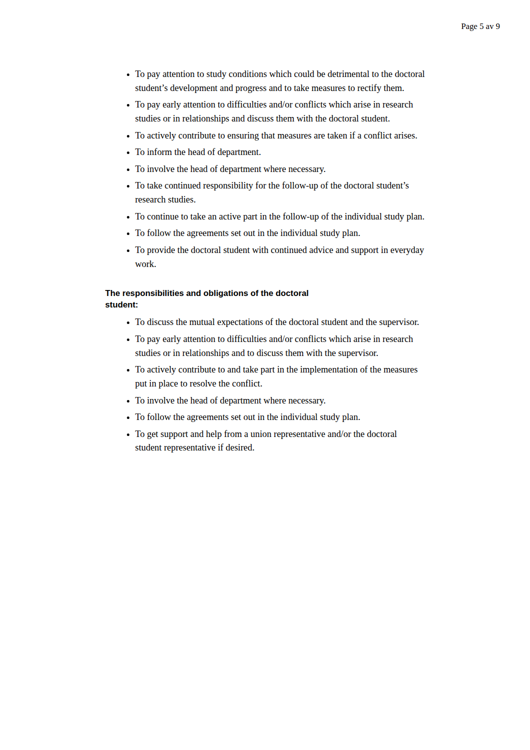Page 5 av 9
To pay attention to study conditions which could be detrimental to the doctoral student’s development and progress and to take measures to rectify them.
To pay early attention to difficulties and/or conflicts which arise in research studies or in relationships and discuss them with the doctoral student.
To actively contribute to ensuring that measures are taken if a conflict arises.
To inform the head of department.
To involve the head of department where necessary.
To take continued responsibility for the follow-up of the doctoral student’s research studies.
To continue to take an active part in the follow-up of the individual study plan.
To follow the agreements set out in the individual study plan.
To provide the doctoral student with continued advice and support in everyday work.
The responsibilities and obligations of the doctoral
student:
To discuss the mutual expectations of the doctoral student and the supervisor.
To pay early attention to difficulties and/or conflicts which arise in research studies or in relationships and to discuss them with the supervisor.
To actively contribute to and take part in the implementation of the measures put in place to resolve the conflict.
To involve the head of department where necessary.
To follow the agreements set out in the individual study plan.
To get support and help from a union representative and/or the doctoral student representative if desired.